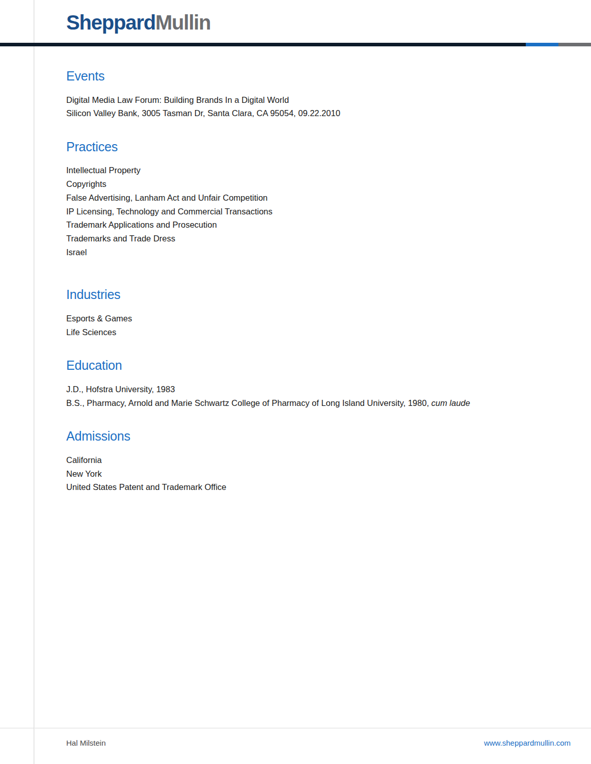Sheppard Mullin
Events
Digital Media Law Forum: Building Brands In a Digital World
Silicon Valley Bank, 3005 Tasman Dr, Santa Clara, CA 95054, 09.22.2010
Practices
Intellectual Property
Copyrights
False Advertising, Lanham Act and Unfair Competition
IP Licensing, Technology and Commercial Transactions
Trademark Applications and Prosecution
Trademarks and Trade Dress
Israel
Industries
Esports & Games
Life Sciences
Education
J.D., Hofstra University, 1983
B.S., Pharmacy, Arnold and Marie Schwartz College of Pharmacy of Long Island University, 1980, cum laude
Admissions
California
New York
United States Patent and Trademark Office
Hal Milstein
www.sheppardmullin.com